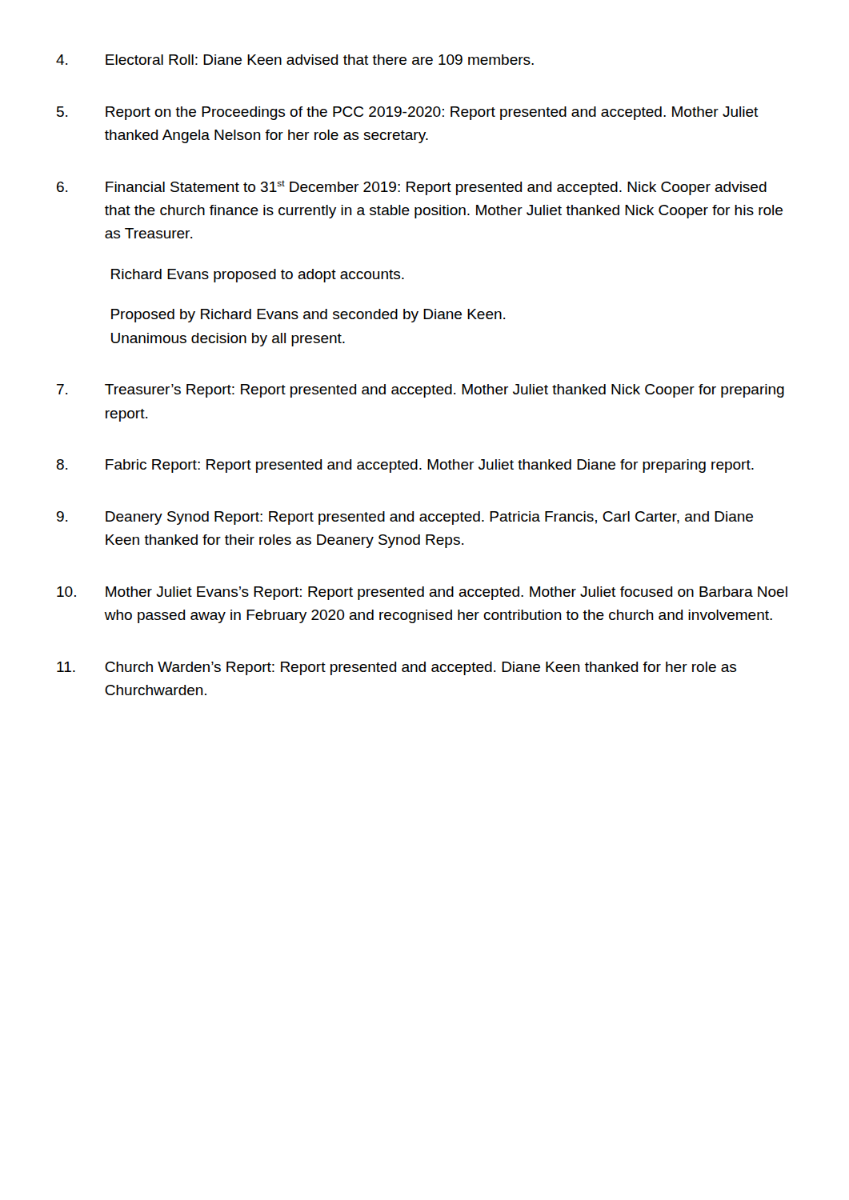4. Electoral Roll: Diane Keen advised that there are 109 members.
5. Report on the Proceedings of the PCC 2019-2020: Report presented and accepted. Mother Juliet thanked Angela Nelson for her role as secretary.
6.
Financial Statement to 31st December 2019: Report presented and accepted. Nick Cooper advised that the church finance is currently in a stable position. Mother Juliet thanked Nick Cooper for his role as Treasurer.
Richard Evans proposed to adopt accounts.
Proposed by Richard Evans and seconded by Diane Keen.
Unanimous decision by all present.
7. Treasurer’s Report: Report presented and accepted. Mother Juliet thanked Nick Cooper for preparing report.
8. Fabric Report: Report presented and accepted. Mother Juliet thanked Diane for preparing report.
9. Deanery Synod Report: Report presented and accepted. Patricia Francis, Carl Carter, and Diane Keen thanked for their roles as Deanery Synod Reps.
10. Mother Juliet Evans’s Report: Report presented and accepted. Mother Juliet focused on Barbara Noel who passed away in February 2020 and recognised her contribution to the church and involvement.
11. Church Warden’s Report: Report presented and accepted. Diane Keen thanked for her role as Churchwarden.